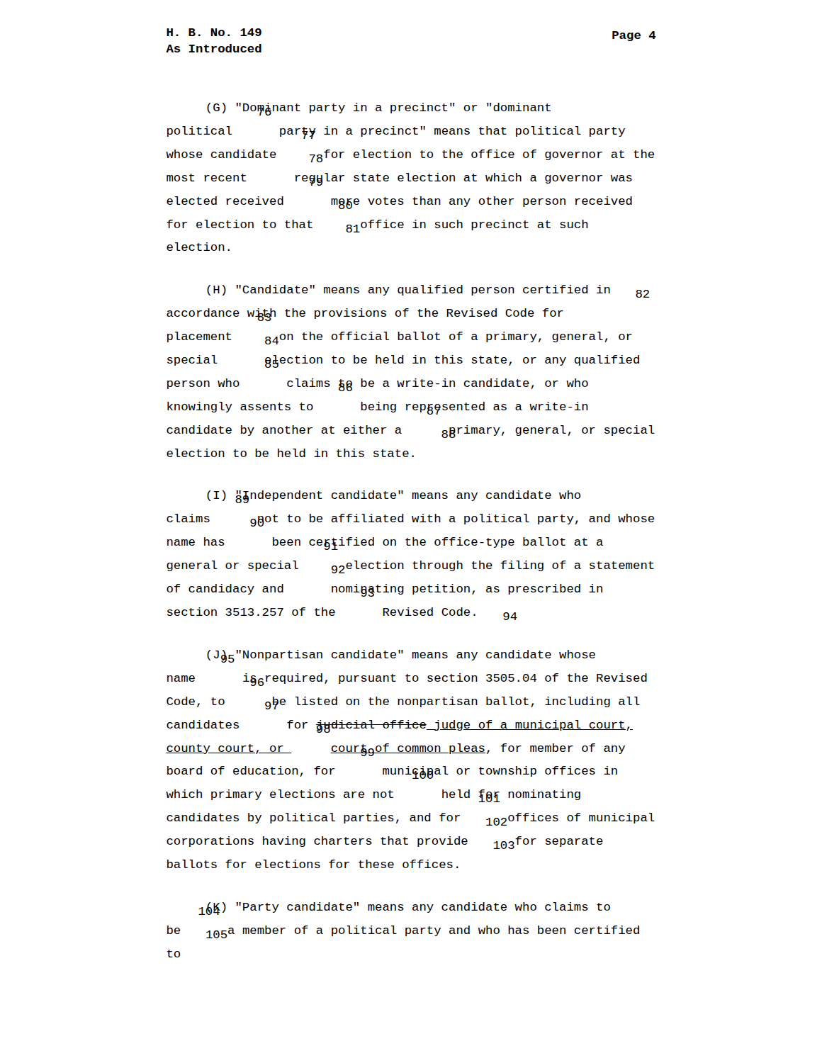H. B. No. 149
As Introduced
Page 4
(G) "Dominant party in a precinct" or "dominant political76 party in a precinct" means that political party whose candidate77 for election to the office of governor at the most recent78 regular state election at which a governor was elected received79 more votes than any other person received for election to that80 office in such precinct at such election.81
(H) "Candidate" means any qualified person certified in82 accordance with the provisions of the Revised Code for placement83 on the official ballot of a primary, general, or special84 election to be held in this state, or any qualified person who85 claims to be a write-in candidate, or who knowingly assents to86 being represented as a write-in candidate by another at either a87 primary, general, or special election to be held in this state.88
(I) "Independent candidate" means any candidate who claims89 not to be affiliated with a political party, and whose name has90 been certified on the office-type ballot at a general or special91 election through the filing of a statement of candidacy and92 nominating petition, as prescribed in section 3513.257 of the93 Revised Code.94
(J) "Nonpartisan candidate" means any candidate whose name95 is required, pursuant to section 3505.04 of the Revised Code, to96 be listed on the nonpartisan ballot, including all candidates97 for judicial office judge of a municipal court, county court, or 98 court of common pleas, for member of any board of education, for99 municipal or township offices in which primary elections are not100 held for nominating candidates by political parties, and for101 offices of municipal corporations having charters that provide102 for separate ballots for elections for these offices.103
(K) "Party candidate" means any candidate who claims to be104 a member of a political party and who has been certified to105